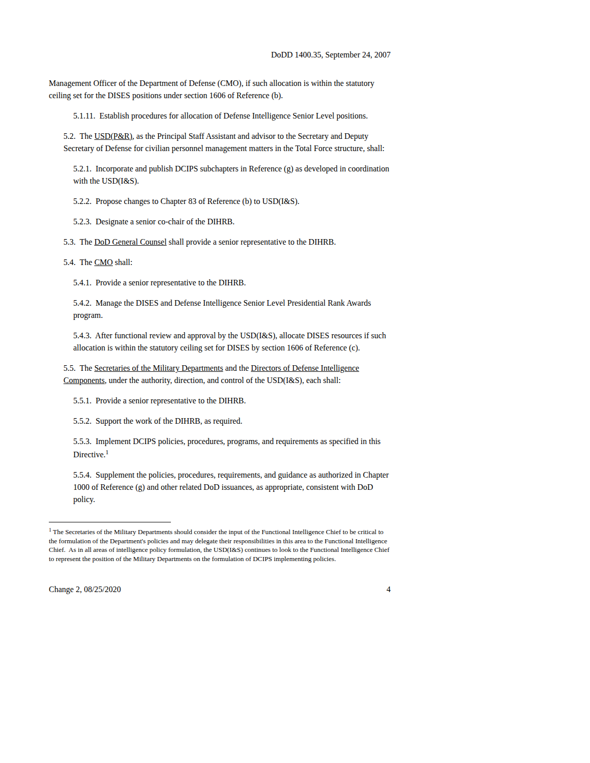DoDD 1400.35, September 24, 2007
Management Officer of the Department of Defense (CMO), if such allocation is within the statutory ceiling set for the DISES positions under section 1606 of Reference (b).
5.1.11. Establish procedures for allocation of Defense Intelligence Senior Level positions.
5.2. The USD(P&R), as the Principal Staff Assistant and advisor to the Secretary and Deputy Secretary of Defense for civilian personnel management matters in the Total Force structure, shall:
5.2.1. Incorporate and publish DCIPS subchapters in Reference (g) as developed in coordination with the USD(I&S).
5.2.2. Propose changes to Chapter 83 of Reference (b) to USD(I&S).
5.2.3. Designate a senior co-chair of the DIHRB.
5.3. The DoD General Counsel shall provide a senior representative to the DIHRB.
5.4. The CMO shall:
5.4.1. Provide a senior representative to the DIHRB.
5.4.2. Manage the DISES and Defense Intelligence Senior Level Presidential Rank Awards program.
5.4.3. After functional review and approval by the USD(I&S), allocate DISES resources if such allocation is within the statutory ceiling set for DISES by section 1606 of Reference (c).
5.5. The Secretaries of the Military Departments and the Directors of Defense Intelligence Components, under the authority, direction, and control of the USD(I&S), each shall:
5.5.1. Provide a senior representative to the DIHRB.
5.5.2. Support the work of the DIHRB, as required.
5.5.3. Implement DCIPS policies, procedures, programs, and requirements as specified in this Directive.1
5.5.4. Supplement the policies, procedures, requirements, and guidance as authorized in Chapter 1000 of Reference (g) and other related DoD issuances, as appropriate, consistent with DoD policy.
1 The Secretaries of the Military Departments should consider the input of the Functional Intelligence Chief to be critical to the formulation of the Department's policies and may delegate their responsibilities in this area to the Functional Intelligence Chief. As in all areas of intelligence policy formulation, the USD(I&S) continues to look to the Functional Intelligence Chief to represent the position of the Military Departments on the formulation of DCIPS implementing policies.
Change 2, 08/25/2020 4